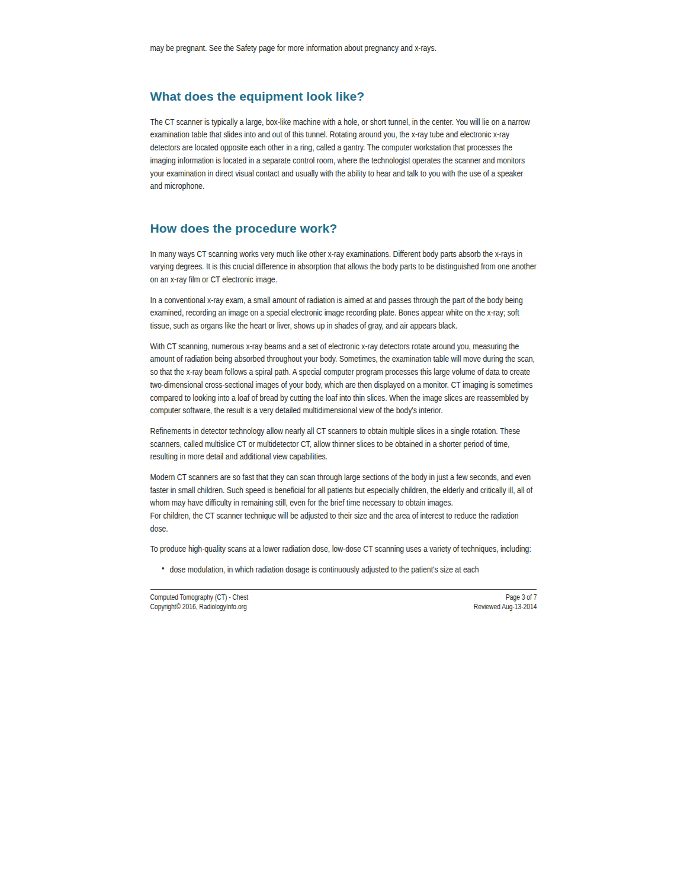may be pregnant. See the Safety page for more information about pregnancy and x-rays.
What does the equipment look like?
The CT scanner is typically a large, box-like machine with a hole, or short tunnel, in the center. You will lie on a narrow examination table that slides into and out of this tunnel. Rotating around you, the x-ray tube and electronic x-ray detectors are located opposite each other in a ring, called a gantry. The computer workstation that processes the imaging information is located in a separate control room, where the technologist operates the scanner and monitors your examination in direct visual contact and usually with the ability to hear and talk to you with the use of a speaker and microphone.
How does the procedure work?
In many ways CT scanning works very much like other x-ray examinations. Different body parts absorb the x-rays in varying degrees. It is this crucial difference in absorption that allows the body parts to be distinguished from one another on an x-ray film or CT electronic image.
In a conventional x-ray exam, a small amount of radiation is aimed at and passes through the part of the body being examined, recording an image on a special electronic image recording plate. Bones appear white on the x-ray; soft tissue, such as organs like the heart or liver, shows up in shades of gray, and air appears black.
With CT scanning, numerous x-ray beams and a set of electronic x-ray detectors rotate around you, measuring the amount of radiation being absorbed throughout your body. Sometimes, the examination table will move during the scan, so that the x-ray beam follows a spiral path. A special computer program processes this large volume of data to create two-dimensional cross-sectional images of your body, which are then displayed on a monitor. CT imaging is sometimes compared to looking into a loaf of bread by cutting the loaf into thin slices. When the image slices are reassembled by computer software, the result is a very detailed multidimensional view of the body's interior.
Refinements in detector technology allow nearly all CT scanners to obtain multiple slices in a single rotation. These scanners, called multislice CT or multidetector CT, allow thinner slices to be obtained in a shorter period of time, resulting in more detail and additional view capabilities.
Modern CT scanners are so fast that they can scan through large sections of the body in just a few seconds, and even faster in small children. Such speed is beneficial for all patients but especially children, the elderly and critically ill, all of whom may have difficulty in remaining still, even for the brief time necessary to obtain images.
For children, the CT scanner technique will be adjusted to their size and the area of interest to reduce the radiation dose.
To produce high-quality scans at a lower radiation dose, low-dose CT scanning uses a variety of techniques, including:
dose modulation, in which radiation dosage is continuously adjusted to the patient's size at each
Computed Tomography (CT) - Chest
Copyright© 2016, RadiologyInfo.org
Page 3 of 7
Reviewed Aug-13-2014